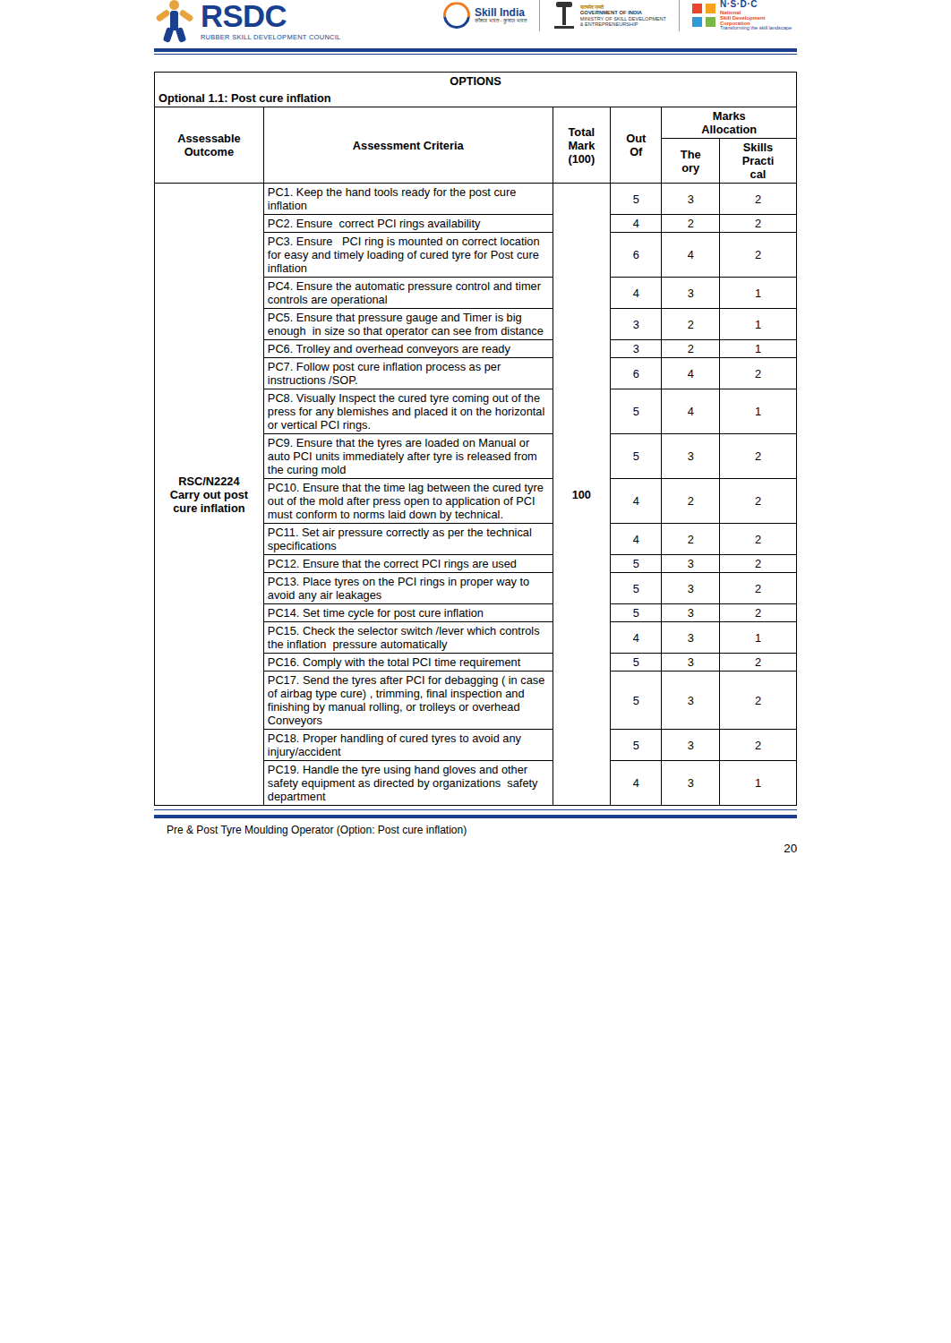RSDC
RUBBER SKILL DEVELOPMENT COUNCIL
Skill India
कौशल भारत - कुशल भारत
सत्यमेव जयते
GOVERNMENT OF INDIA
MINISTRY OF SKILL DEVELOPMENT
& ENTREPRENEURSHIP
N·S·D·C
National
Skill Development
Corporation
Transforming the skill landscape
| OPTIONS Optional 1.1: Post cure inflation |
| Assessable Outcome | Assessment Criteria | Total Mark (100) | Out Of | Marks Allocation |
| The ory | Skills Practi cal |
| RSC/N2224 Carry out post cure inflation | PC1. Keep the hand tools ready for the post cure inflation | 100 | 5 | 3 | 2 |
| PC2. Ensure correct PCI rings availability | 4 | 2 | 2 |
| PC3. Ensure PCI ring is mounted on correct location for easy and timely loading of cured tyre for Post cure inflation | 6 | 4 | 2 |
| PC4. Ensure the automatic pressure control and timer controls are operational | 4 | 3 | 1 |
| PC5. Ensure that pressure gauge and Timer is big enough in size so that operator can see from distance | 3 | 2 | 1 |
| PC6. Trolley and overhead conveyors are ready | 3 | 2 | 1 |
| PC7. Follow post cure inflation process as per instructions /SOP. | 6 | 4 | 2 |
| PC8. Visually Inspect the cured tyre coming out of the press for any blemishes and placed it on the horizontal or vertical PCI rings. | 5 | 4 | 1 |
| PC9. Ensure that the tyres are loaded on Manual or auto PCI units immediately after tyre is released from the curing mold | 5 | 3 | 2 |
| PC10. Ensure that the time lag between the cured tyre out of the mold after press open to application of PCI must conform to norms laid down by technical. | 4 | 2 | 2 |
| PC11. Set air pressure correctly as per the technical specifications | 4 | 2 | 2 |
| PC12. Ensure that the correct PCI rings are used | 5 | 3 | 2 |
| PC13. Place tyres on the PCI rings in proper way to avoid any air leakages | 5 | 3 | 2 |
| PC14. Set time cycle for post cure inflation | 5 | 3 | 2 |
| PC15. Check the selector switch /lever which controls the inflation pressure automatically | 4 | 3 | 1 |
| PC16. Comply with the total PCI time requirement | 5 | 3 | 2 |
| PC17. Send the tyres after PCI for debagging ( in case of airbag type cure) , trimming, final inspection and finishing by manual rolling, or trolleys or overhead Conveyors | 5 | 3 | 2 |
| PC18. Proper handling of cured tyres to avoid any injury/accident | 5 | 3 | 2 |
| PC19. Handle the tyre using hand gloves and other safety equipment as directed by organizations safety department | 4 | 3 | 1 |
Pre & Post Tyre Moulding Operator (Option: Post cure inflation)
20